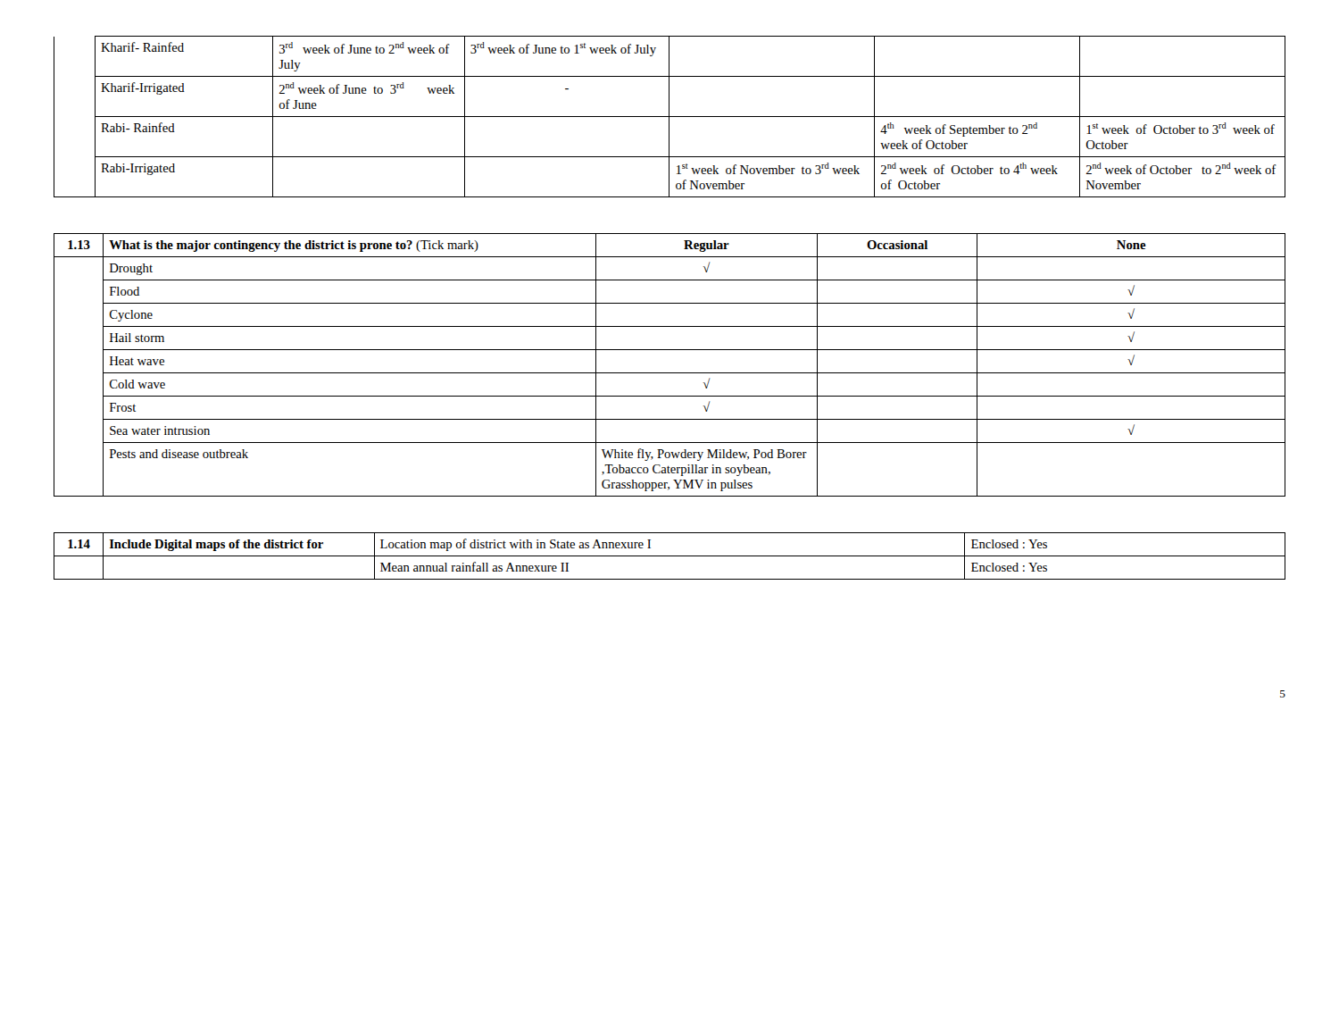| | Kharif- Rainfed | 3 rd week of June to 2 nd week of July | 3 rd week of June to 1 st week of July | | | |
| | Kharif-Irrigated | 2 nd week of June to 3 rd week of June | - | | | |
| | Rabi- Rainfed | | | | 4 th week of September to 2 nd week of October | 1 st week of October to 3 rd week of October |
| | Rabi-Irrigated | | | 1 st week of November to 3 rd week of November | 2 nd week of October to 4 th week of October | 2 nd week of October to 2 nd week of November |
| 1.13 | What is the major contingency the district is prone to? (Tick mark) | Regular | Occasional | None |
| | Drought | √ | | |
| | Flood | | | √ |
| | Cyclone | | | √ |
| | Hail storm | | | √ |
| | Heat wave | | | √ |
| | Cold wave | √ | | |
| | Frost | √ | | |
| | Sea water intrusion | | | √ |
| | Pests and disease outbreak | White fly, Powdery Mildew, Pod Borer ,Tobacco Caterpillar in soybean, Grasshopper, YMV in pulses | | |
| 1.14 | Include Digital maps of the district for | Location map of district with in State as Annexure I | Enclosed : Yes |
| | | Mean annual rainfall as Annexure II | Enclosed : Yes |
5